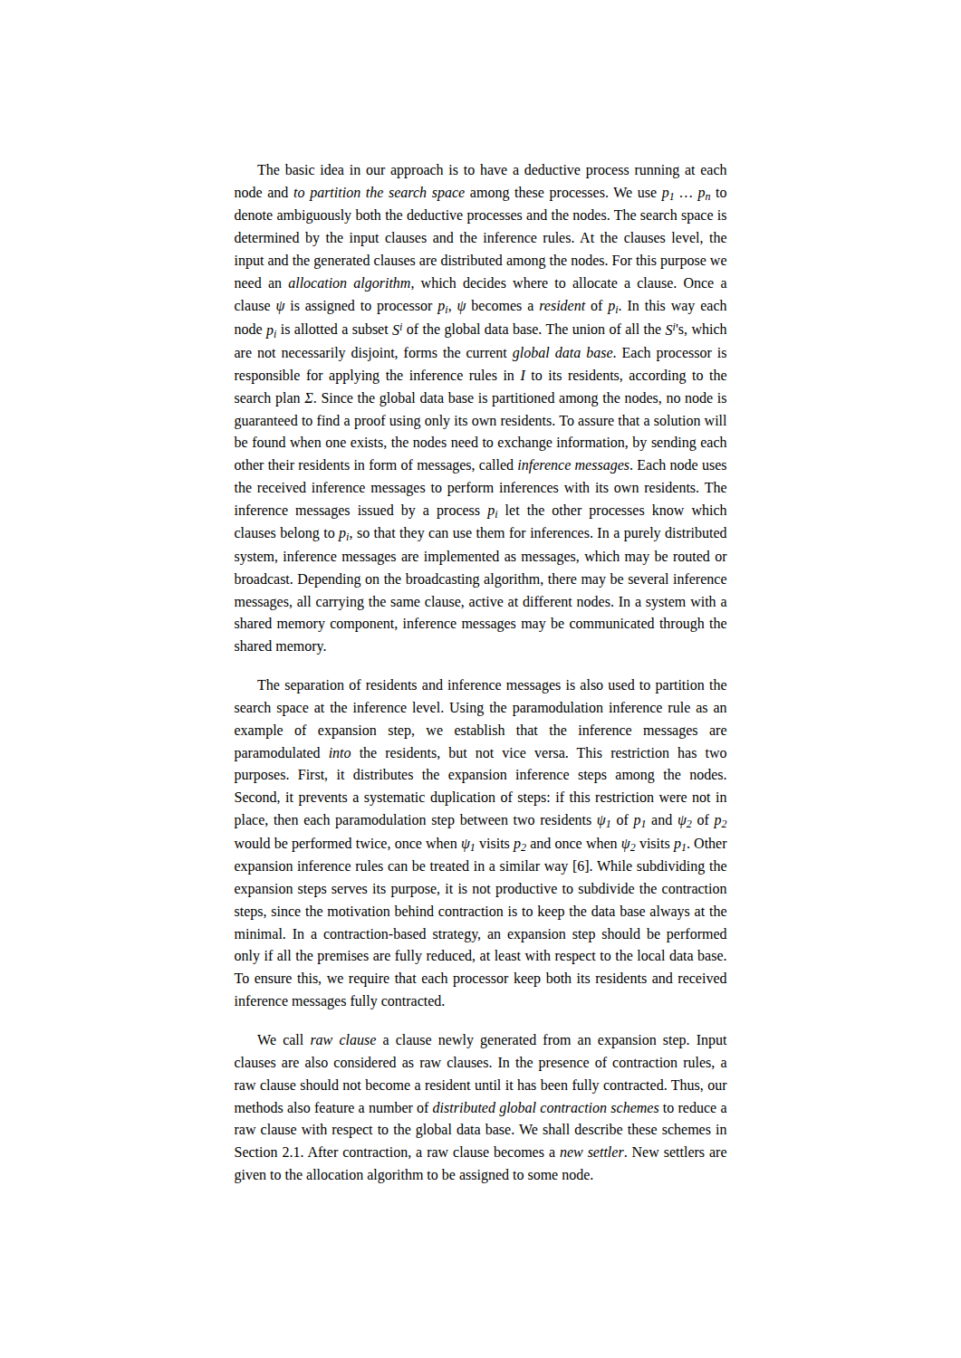The basic idea in our approach is to have a deductive process running at each node and to partition the search space among these processes. We use p1 … pn to denote ambiguously both the deductive processes and the nodes. The search space is determined by the input clauses and the inference rules. At the clauses level, the input and the generated clauses are distributed among the nodes. For this purpose we need an allocation algorithm, which decides where to allocate a clause. Once a clause ψ is assigned to processor pi, ψ becomes a resident of pi. In this way each node pi is allotted a subset Si of the global data base. The union of all the Si's, which are not necessarily disjoint, forms the current global data base. Each processor is responsible for applying the inference rules in I to its residents, according to the search plan Σ. Since the global data base is partitioned among the nodes, no node is guaranteed to find a proof using only its own residents. To assure that a solution will be found when one exists, the nodes need to exchange information, by sending each other their residents in form of messages, called inference messages. Each node uses the received inference messages to perform inferences with its own residents. The inference messages issued by a process pi let the other processes know which clauses belong to pi, so that they can use them for inferences. In a purely distributed system, inference messages are implemented as messages, which may be routed or broadcast. Depending on the broadcasting algorithm, there may be several inference messages, all carrying the same clause, active at different nodes. In a system with a shared memory component, inference messages may be communicated through the shared memory.
The separation of residents and inference messages is also used to partition the search space at the inference level. Using the paramodulation inference rule as an example of expansion step, we establish that the inference messages are paramodulated into the residents, but not vice versa. This restriction has two purposes. First, it distributes the expansion inference steps among the nodes. Second, it prevents a systematic duplication of steps: if this restriction were not in place, then each paramodulation step between two residents ψ1 of p1 and ψ2 of p2 would be performed twice, once when ψ1 visits p2 and once when ψ2 visits p1. Other expansion inference rules can be treated in a similar way [6]. While subdividing the expansion steps serves its purpose, it is not productive to subdivide the contraction steps, since the motivation behind contraction is to keep the data base always at the minimal. In a contraction-based strategy, an expansion step should be performed only if all the premises are fully reduced, at least with respect to the local data base. To ensure this, we require that each processor keep both its residents and received inference messages fully contracted.
We call raw clause a clause newly generated from an expansion step. Input clauses are also considered as raw clauses. In the presence of contraction rules, a raw clause should not become a resident until it has been fully contracted. Thus, our methods also feature a number of distributed global contraction schemes to reduce a raw clause with respect to the global data base. We shall describe these schemes in Section 2.1. After contraction, a raw clause becomes a new settler. New settlers are given to the allocation algorithm to be assigned to some node.